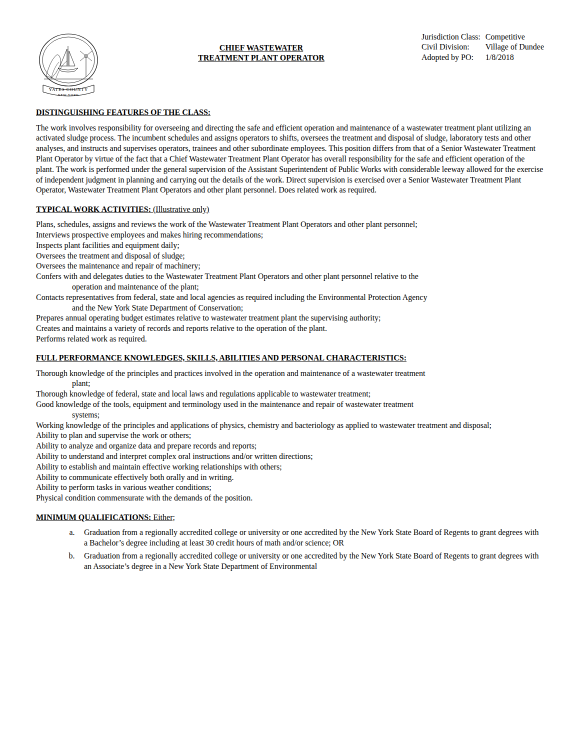YATES COUNTY NEW YORK
Chief Wastewater
Treatment Plant Operator
| Jurisdiction Class: | Competitive |
| Civil Division: | Village of Dundee |
| Adopted by PO: | 1/8/2018 |
Distinguishing Features of the Class:
The work involves responsibility for overseeing and directing the safe and efficient operation and maintenance of a wastewater treatment plant utilizing an activated sludge process. The incumbent schedules and assigns operators to shifts, oversees the treatment and disposal of sludge, laboratory tests and other analyses, and instructs and supervises operators, trainees and other subordinate employees. This position differs from that of a Senior Wastewater Treatment Plant Operator by virtue of the fact that a Chief Wastewater Treatment Plant Operator has overall responsibility for the safe and efficient operation of the plant. The work is performed under the general supervision of the Assistant Superintendent of Public Works with considerable leeway allowed for the exercise of independent judgment in planning and carrying out the details of the work. Direct supervision is exercised over a Senior Wastewater Treatment Plant Operator, Wastewater Treatment Plant Operators and other plant personnel. Does related work as required.
Typical Work Activities: (Illustrative only)
Plans, schedules, assigns and reviews the work of the Wastewater Treatment Plant Operators and other plant personnel;
Interviews prospective employees and makes hiring recommendations;
Inspects plant facilities and equipment daily;
Oversees the treatment and disposal of sludge;
Oversees the maintenance and repair of machinery;
Confers with and delegates duties to the Wastewater Treatment Plant Operators and other plant personnel relative to the
operation and maintenance of the plant;
Contacts representatives from federal, state and local agencies as required including the Environmental Protection Agency
and the New York State Department of Conservation;
Prepares annual operating budget estimates relative to wastewater treatment plant the supervising authority;
Creates and maintains a variety of records and reports relative to the operation of the plant.
Performs related work as required.
Full Performance Knowledges, Skills, Abilities and Personal Characteristics:
Thorough knowledge of the principles and practices involved in the operation and maintenance of a wastewater treatment
plant;
Thorough knowledge of federal, state and local laws and regulations applicable to wastewater treatment;
Good knowledge of the tools, equipment and terminology used in the maintenance and repair of wastewater treatment
systems;
Working knowledge of the principles and applications of physics, chemistry and bacteriology as applied to wastewater treatment and disposal;
Ability to plan and supervise the work or others;
Ability to analyze and organize data and prepare records and reports;
Ability to understand and interpret complex oral instructions and/or written directions;
Ability to establish and maintain effective working relationships with others;
Ability to communicate effectively both orally and in writing.
Ability to perform tasks in various weather conditions;
Physical condition commensurate with the demands of the position.
Minimum Qualifications: Either;
Graduation from a regionally accredited college or university or one accredited by the New York State Board of Regents to grant degrees with a Bachelor’s degree including at least 30 credit hours of math and/or science; OR
Graduation from a regionally accredited college or university or one accredited by the New York State Board of Regents to grant degrees with an Associate’s degree in a New York State Department of Environmental